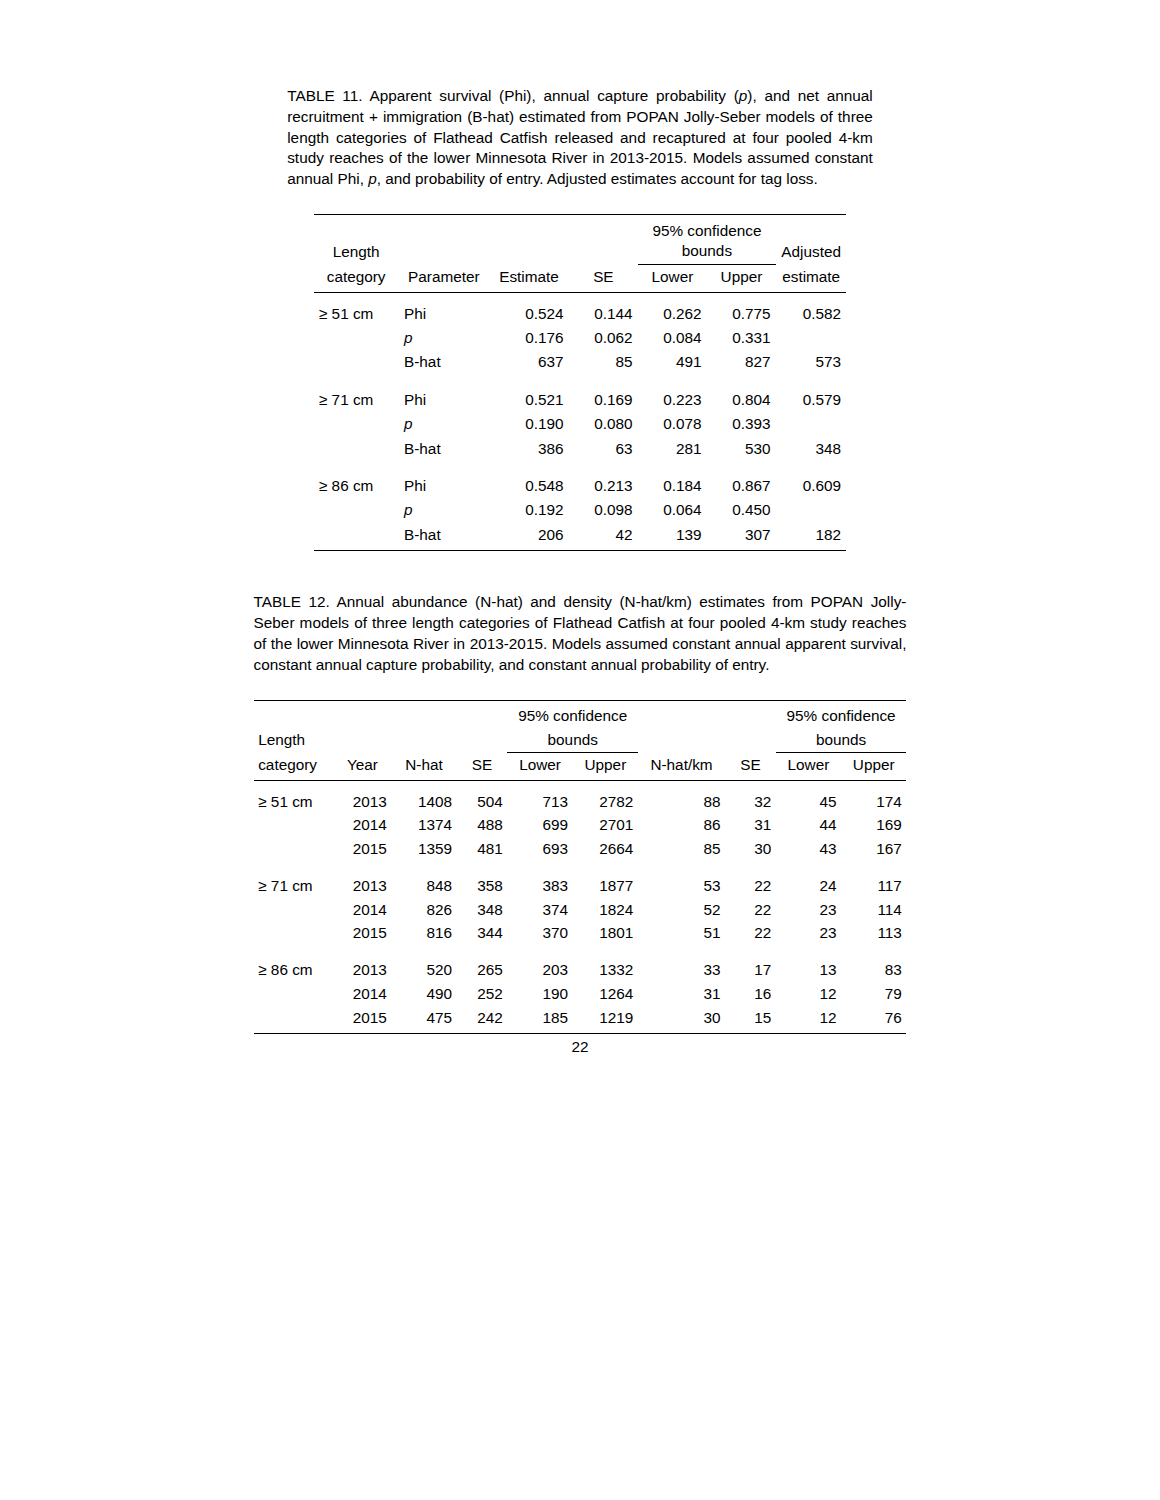TABLE 11. Apparent survival (Phi), annual capture probability (p), and net annual recruitment + immigration (B-hat) estimated from POPAN Jolly-Seber models of three length categories of Flathead Catfish released and recaptured at four pooled 4-km study reaches of the lower Minnesota River in 2013-2015. Models assumed constant annual Phi, p, and probability of entry. Adjusted estimates account for tag loss.
| Length | | | | 95% confidence bounds | Adjusted |
| --- | --- | --- | --- | --- | --- |
| category | Parameter | Estimate | SE | Lower | Upper | estimate |
| ≥ 51 cm | Phi | 0.524 | 0.144 | 0.262 | 0.775 | 0.582 |
| | p | 0.176 | 0.062 | 0.084 | 0.331 | |
| | B-hat | 637 | 85 | 491 | 827 | 573 |
| ≥ 71 cm | Phi | 0.521 | 0.169 | 0.223 | 0.804 | 0.579 |
| | p | 0.190 | 0.080 | 0.078 | 0.393 | |
| | B-hat | 386 | 63 | 281 | 530 | 348 |
| ≥ 86 cm | Phi | 0.548 | 0.213 | 0.184 | 0.867 | 0.609 |
| | p | 0.192 | 0.098 | 0.064 | 0.450 | |
| | B-hat | 206 | 42 | 139 | 307 | 182 |
TABLE 12. Annual abundance (N-hat) and density (N-hat/km) estimates from POPAN Jolly-Seber models of three length categories of Flathead Catfish at four pooled 4-km study reaches of the lower Minnesota River in 2013-2015. Models assumed constant annual apparent survival, constant annual capture probability, and constant annual probability of entry.
| | | | | 95% confidence | | | 95% confidence |
| --- | --- | --- | --- | --- | --- | --- | --- |
| Length | | | | bounds | | | bounds |
| category | Year | N-hat | SE | Lower | Upper | N-hat/km | SE | Lower | Upper |
| ≥ 51 cm | 2013 | 1408 | 504 | 713 | 2782 | 88 | 32 | 45 | 174 |
| | 2014 | 1374 | 488 | 699 | 2701 | 86 | 31 | 44 | 169 |
| | 2015 | 1359 | 481 | 693 | 2664 | 85 | 30 | 43 | 167 |
| ≥ 71 cm | 2013 | 848 | 358 | 383 | 1877 | 53 | 22 | 24 | 117 |
| | 2014 | 826 | 348 | 374 | 1824 | 52 | 22 | 23 | 114 |
| | 2015 | 816 | 344 | 370 | 1801 | 51 | 22 | 23 | 113 |
| ≥ 86 cm | 2013 | 520 | 265 | 203 | 1332 | 33 | 17 | 13 | 83 |
| | 2014 | 490 | 252 | 190 | 1264 | 31 | 16 | 12 | 79 |
| | 2015 | 475 | 242 | 185 | 1219 | 30 | 15 | 12 | 76 |
22